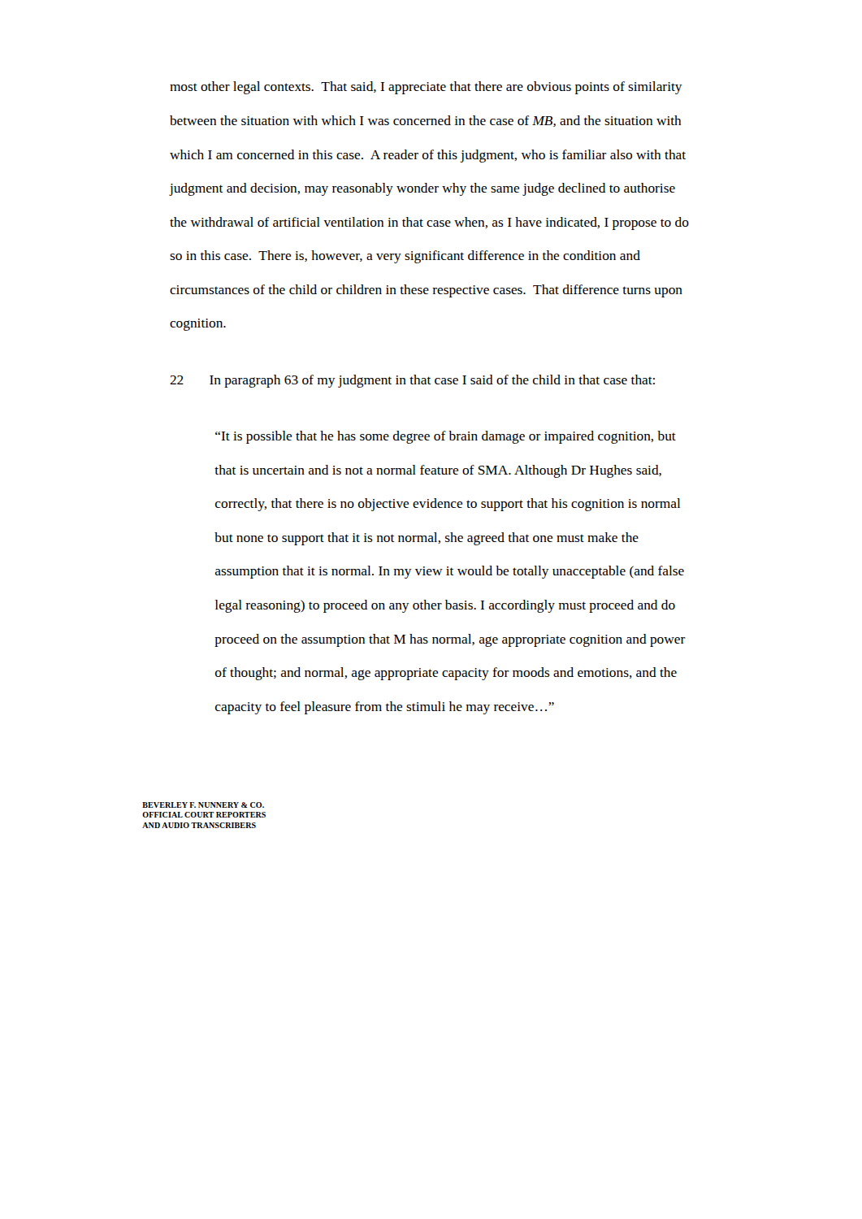most other legal contexts. That said, I appreciate that there are obvious points of similarity between the situation with which I was concerned in the case of MB, and the situation with which I am concerned in this case. A reader of this judgment, who is familiar also with that judgment and decision, may reasonably wonder why the same judge declined to authorise the withdrawal of artificial ventilation in that case when, as I have indicated, I propose to do so in this case. There is, however, a very significant difference in the condition and circumstances of the child or children in these respective cases. That difference turns upon cognition.
22
In paragraph 63 of my judgment in that case I said of the child in that case that:
“It is possible that he has some degree of brain damage or impaired cognition, but that is uncertain and is not a normal feature of SMA. Although Dr Hughes said, correctly, that there is no objective evidence to support that his cognition is normal but none to support that it is not normal, she agreed that one must make the assumption that it is normal. In my view it would be totally unacceptable (and false legal reasoning) to proceed on any other basis. I accordingly must proceed and do proceed on the assumption that M has normal, age appropriate cognition and power of thought; and normal, age appropriate capacity for moods and emotions, and the capacity to feel pleasure from the stimuli he may receive…”
BEVERLEY F. NUNNERY & CO.
OFFICIAL COURT REPORTERS
AND AUDIO TRANSCRIBERS